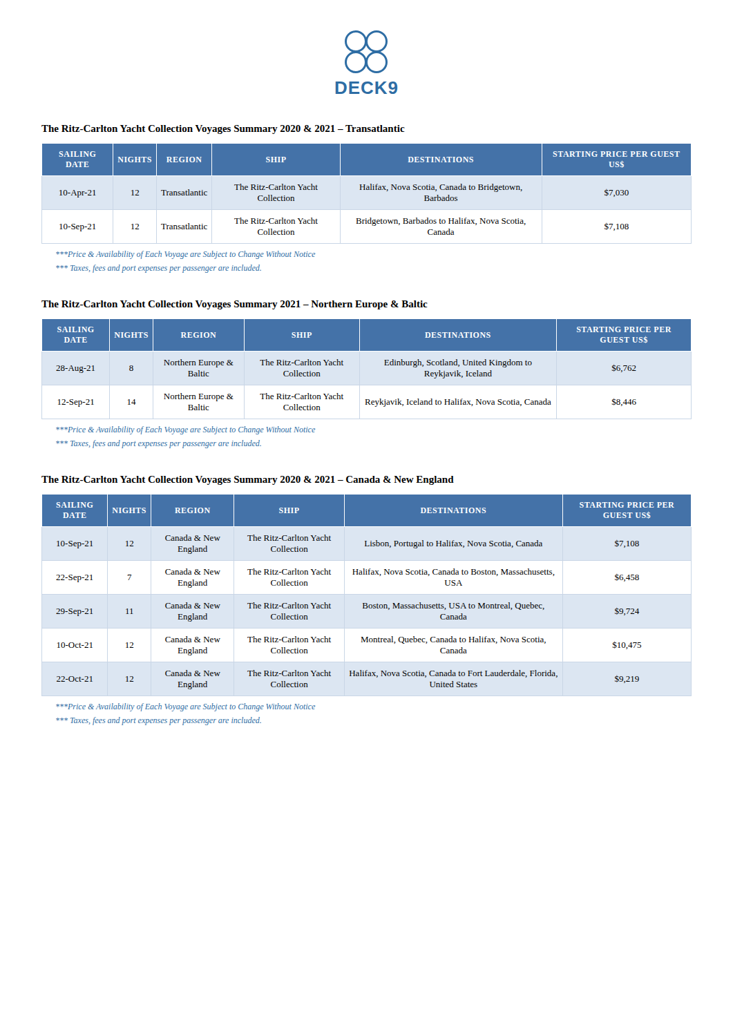DECK9
The Ritz-Carlton Yacht Collection Voyages Summary 2020 & 2021 – Transatlantic
| Sailing Date | Nights | Region | Ship | Destinations | Starting Price per Guest US$ |
| --- | --- | --- | --- | --- | --- |
| 10-Apr-21 | 12 | Transatlantic | The Ritz-Carlton Yacht Collection | Halifax, Nova Scotia, Canada to Bridgetown, Barbados | $7,030 |
| 10-Sep-21 | 12 | Transatlantic | The Ritz-Carlton Yacht Collection | Bridgetown, Barbados to Halifax, Nova Scotia, Canada | $7,108 |
***Price & Availability of Each Voyage are Subject to Change Without Notice
*** Taxes, fees and port expenses per passenger are included.
The Ritz-Carlton Yacht Collection Voyages Summary 2021 – Northern Europe & Baltic
| Sailing Date | Nights | Region | Ship | Destinations | Starting Price per Guest US$ |
| --- | --- | --- | --- | --- | --- |
| 28-Aug-21 | 8 | Northern Europe & Baltic | The Ritz-Carlton Yacht Collection | Edinburgh, Scotland, United Kingdom to Reykjavik, Iceland | $6,762 |
| 12-Sep-21 | 14 | Northern Europe & Baltic | The Ritz-Carlton Yacht Collection | Reykjavik, Iceland to Halifax, Nova Scotia, Canada | $8,446 |
***Price & Availability of Each Voyage are Subject to Change Without Notice
*** Taxes, fees and port expenses per passenger are included.
The Ritz-Carlton Yacht Collection Voyages Summary 2020 & 2021 – Canada & New England
| Sailing Date | Nights | Region | Ship | Destinations | Starting Price per Guest US$ |
| --- | --- | --- | --- | --- | --- |
| 10-Sep-21 | 12 | Canada & New England | The Ritz-Carlton Yacht Collection | Lisbon, Portugal to Halifax, Nova Scotia, Canada | $7,108 |
| 22-Sep-21 | 7 | Canada & New England | The Ritz-Carlton Yacht Collection | Halifax, Nova Scotia, Canada to Boston, Massachusetts, USA | $6,458 |
| 29-Sep-21 | 11 | Canada & New England | The Ritz-Carlton Yacht Collection | Boston, Massachusetts, USA to Montreal, Quebec, Canada | $9,724 |
| 10-Oct-21 | 12 | Canada & New England | The Ritz-Carlton Yacht Collection | Montreal, Quebec, Canada to Halifax, Nova Scotia, Canada | $10,475 |
| 22-Oct-21 | 12 | Canada & New England | The Ritz-Carlton Yacht Collection | Halifax, Nova Scotia, Canada to Fort Lauderdale, Florida, United States | $9,219 |
***Price & Availability of Each Voyage are Subject to Change Without Notice
*** Taxes, fees and port expenses per passenger are included.